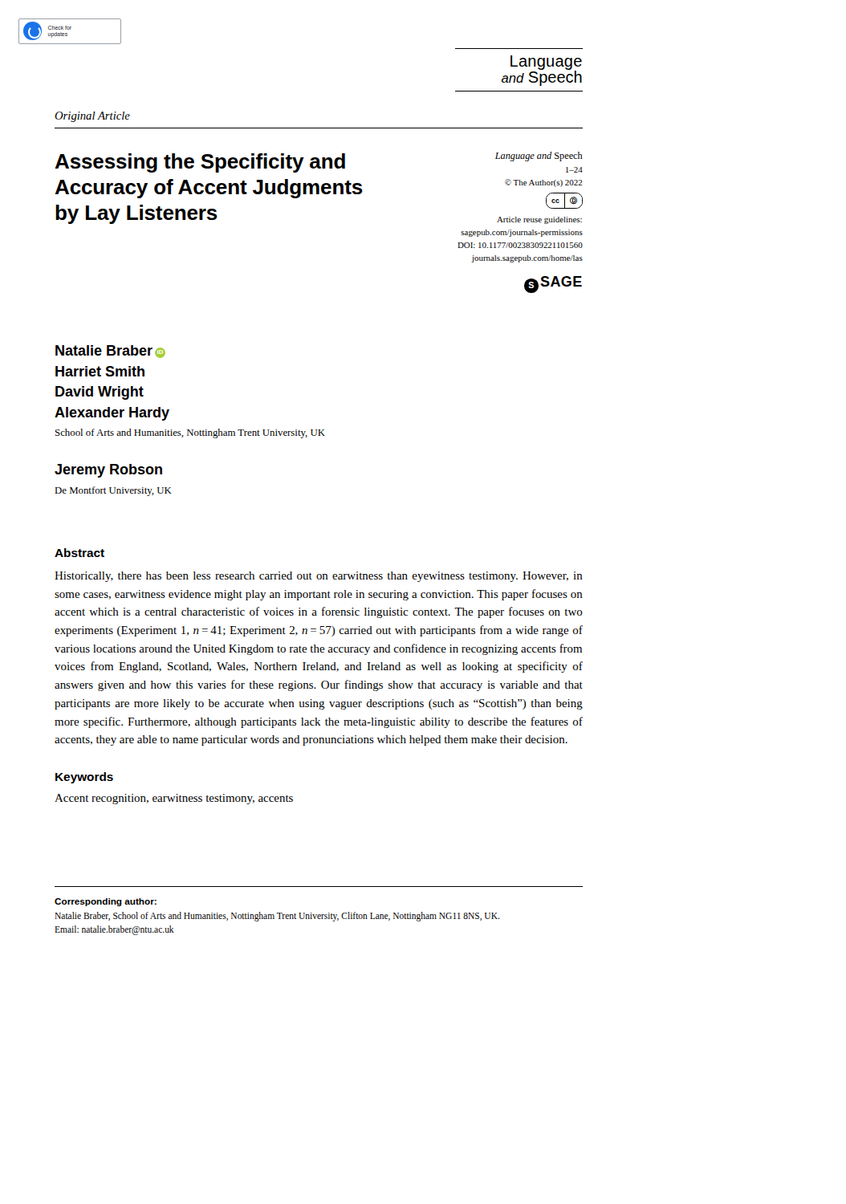Check for
updates
Language
and Speech
Original Article
Assessing the Specificity and Accuracy of Accent Judgments by Lay Listeners
Language and Speech
1–24
© The Author(s) 2022
ccⒹ
Article reuse guidelines:
sagepub.com/journals-permissions
DOI: 10.1177/00238309221101560
journals.sagepub.com/home/las
SSAGE
Natalie BraberiD
Harriet Smith
David Wright
Alexander Hardy
School of Arts and Humanities, Nottingham Trent University, UK
Jeremy Robson
De Montfort University, UK
Abstract
Historically, there has been less research carried out on earwitness than eyewitness testimony. However, in some cases, earwitness evidence might play an important role in securing a conviction. This paper focuses on accent which is a central characteristic of voices in a forensic linguistic context. The paper focuses on two experiments (Experiment 1, n = 41; Experiment 2, n = 57) carried out with participants from a wide range of various locations around the United Kingdom to rate the accuracy and confidence in recognizing accents from voices from England, Scotland, Wales, Northern Ireland, and Ireland as well as looking at specificity of answers given and how this varies for these regions. Our findings show that accuracy is variable and that participants are more likely to be accurate when using vaguer descriptions (such as “Scottish”) than being more specific. Furthermore, although participants lack the meta-linguistic ability to describe the features of accents, they are able to name particular words and pronunciations which helped them make their decision.
Keywords
Accent recognition, earwitness testimony, accents
Corresponding author:
Natalie Braber, School of Arts and Humanities, Nottingham Trent University, Clifton Lane, Nottingham NG11 8NS, UK.
Email: natalie.braber@ntu.ac.uk